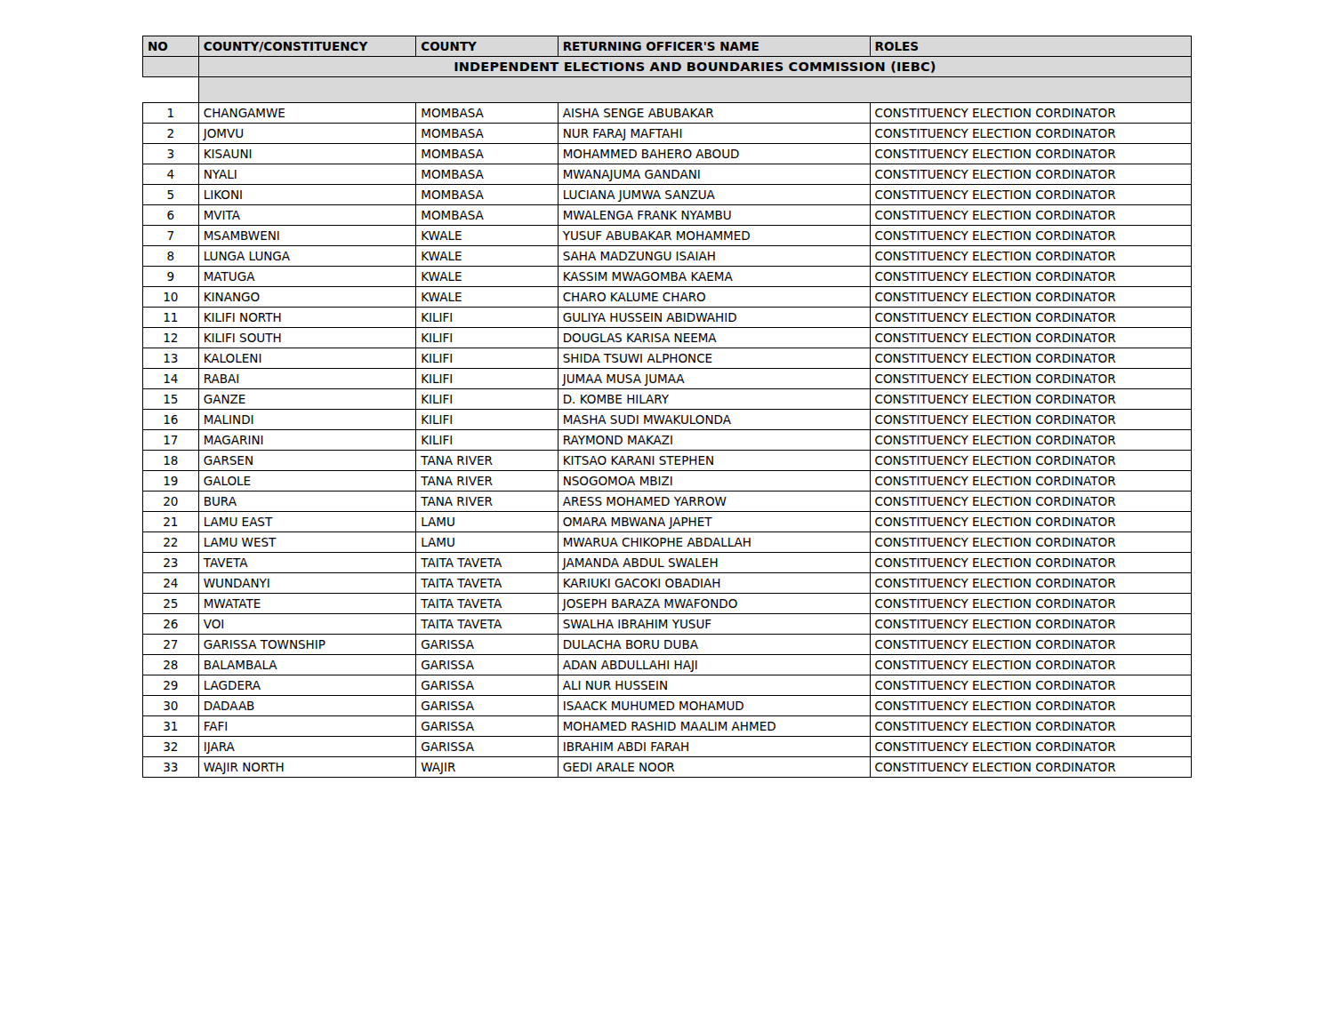| | INDEPENDENT ELECTIONS AND BOUNDARIES COMMISSION (IEBC) |
| NO | COUNTY/CONSTITUENCY | COUNTY | RETURNING OFFICER'S NAME | ROLES |
| 1 | CHANGAMWE | MOMBASA | AISHA SENGE ABUBAKAR | CONSTITUENCY ELECTION CORDINATOR |
| 2 | JOMVU | MOMBASA | NUR FARAJ MAFTAHI | CONSTITUENCY ELECTION CORDINATOR |
| 3 | KISAUNI | MOMBASA | MOHAMMED BAHERO ABOUD | CONSTITUENCY ELECTION CORDINATOR |
| 4 | NYALI | MOMBASA | MWANAJUMA GANDANI | CONSTITUENCY ELECTION CORDINATOR |
| 5 | LIKONI | MOMBASA | LUCIANA JUMWA SANZUA | CONSTITUENCY ELECTION CORDINATOR |
| 6 | MVITA | MOMBASA | MWALENGA FRANK NYAMBU | CONSTITUENCY ELECTION CORDINATOR |
| 7 | MSAMBWENI | KWALE | YUSUF ABUBAKAR MOHAMMED | CONSTITUENCY ELECTION CORDINATOR |
| 8 | LUNGA LUNGA | KWALE | SAHA MADZUNGU ISAIAH | CONSTITUENCY ELECTION CORDINATOR |
| 9 | MATUGA | KWALE | KASSIM MWAGOMBA KAEMA | CONSTITUENCY ELECTION CORDINATOR |
| 10 | KINANGO | KWALE | CHARO KALUME CHARO | CONSTITUENCY ELECTION CORDINATOR |
| 11 | KILIFI NORTH | KILIFI | GULIYA HUSSEIN ABIDWAHID | CONSTITUENCY ELECTION CORDINATOR |
| 12 | KILIFI SOUTH | KILIFI | DOUGLAS KARISA NEEMA | CONSTITUENCY ELECTION CORDINATOR |
| 13 | KALOLENI | KILIFI | SHIDA TSUWI ALPHONCE | CONSTITUENCY ELECTION CORDINATOR |
| 14 | RABAI | KILIFI | JUMAA MUSA JUMAA | CONSTITUENCY ELECTION CORDINATOR |
| 15 | GANZE | KILIFI | D. KOMBE HILARY | CONSTITUENCY ELECTION CORDINATOR |
| 16 | MALINDI | KILIFI | MASHA SUDI MWAKULONDA | CONSTITUENCY ELECTION CORDINATOR |
| 17 | MAGARINI | KILIFI | RAYMOND MAKAZI | CONSTITUENCY ELECTION CORDINATOR |
| 18 | GARSEN | TANA RIVER | KITSAO KARANI STEPHEN | CONSTITUENCY ELECTION CORDINATOR |
| 19 | GALOLE | TANA RIVER | NSOGOMOA MBIZI | CONSTITUENCY ELECTION CORDINATOR |
| 20 | BURA | TANA RIVER | ARESS MOHAMED YARROW | CONSTITUENCY ELECTION CORDINATOR |
| 21 | LAMU EAST | LAMU | OMARA MBWANA JAPHET | CONSTITUENCY ELECTION CORDINATOR |
| 22 | LAMU WEST | LAMU | MWARUA CHIKOPHE ABDALLAH | CONSTITUENCY ELECTION CORDINATOR |
| 23 | TAVETA | TAITA TAVETA | JAMANDA ABDUL SWALEH | CONSTITUENCY ELECTION CORDINATOR |
| 24 | WUNDANYI | TAITA TAVETA | KARIUKI GACOKI OBADIAH | CONSTITUENCY ELECTION CORDINATOR |
| 25 | MWATATE | TAITA TAVETA | JOSEPH BARAZA MWAFONDO | CONSTITUENCY ELECTION CORDINATOR |
| 26 | VOI | TAITA TAVETA | SWALHA IBRAHIM YUSUF | CONSTITUENCY ELECTION CORDINATOR |
| 27 | GARISSA TOWNSHIP | GARISSA | DULACHA BORU DUBA | CONSTITUENCY ELECTION CORDINATOR |
| 28 | BALAMBALA | GARISSA | ADAN ABDULLAHI HAJI | CONSTITUENCY ELECTION CORDINATOR |
| 29 | LAGDERA | GARISSA | ALI NUR HUSSEIN | CONSTITUENCY ELECTION CORDINATOR |
| 30 | DADAAB | GARISSA | ISAACK MUHUMED MOHAMUD | CONSTITUENCY ELECTION CORDINATOR |
| 31 | FAFI | GARISSA | MOHAMED RASHID MAALIM AHMED | CONSTITUENCY ELECTION CORDINATOR |
| 32 | IJARA | GARISSA | IBRAHIM ABDI FARAH | CONSTITUENCY ELECTION CORDINATOR |
| 33 | WAJIR NORTH | WAJIR | GEDI ARALE NOOR | CONSTITUENCY ELECTION CORDINATOR |